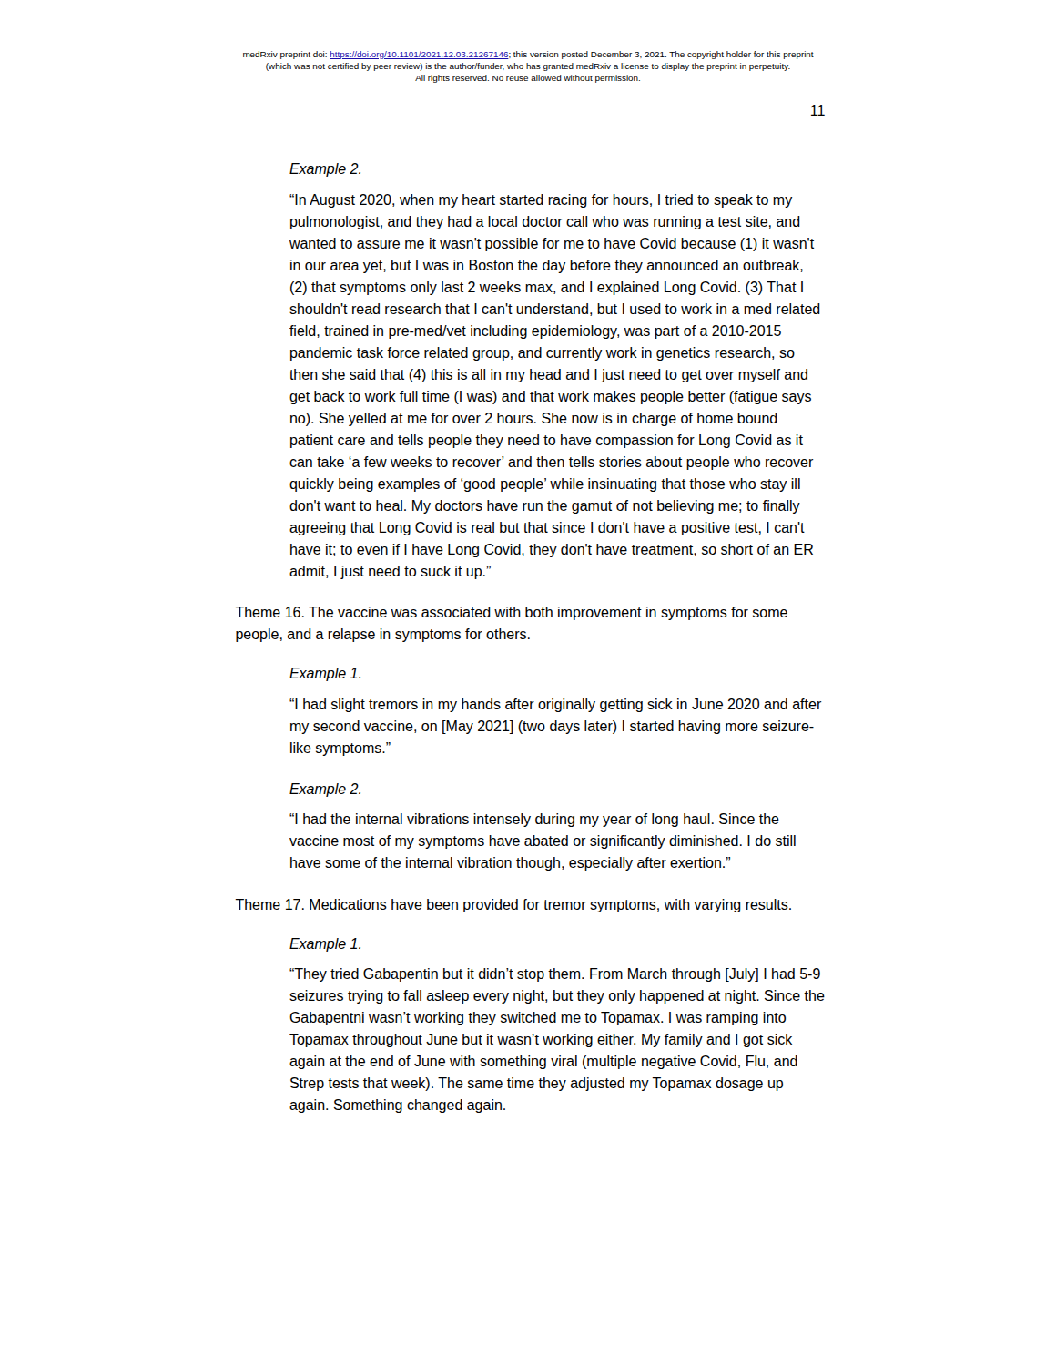medRxiv preprint doi: https://doi.org/10.1101/2021.12.03.21267146; this version posted December 3, 2021. The copyright holder for this preprint
(which was not certified by peer review) is the author/funder, who has granted medRxiv a license to display the preprint in perpetuity.
All rights reserved. No reuse allowed without permission.
11
Example 2.
“In August 2020, when my heart started racing for hours, I tried to speak to my pulmonologist, and they had a local doctor call who was running a test site, and wanted to assure me it wasn't possible for me to have Covid because (1) it wasn't in our area yet, but I was in Boston the day before they announced an outbreak, (2) that symptoms only last 2 weeks max, and I explained Long Covid. (3) That I shouldn't read research that I can't understand, but I used to work in a med related field, trained in pre-med/vet including epidemiology, was part of a 2010-2015 pandemic task force related group, and currently work in genetics research, so then she said that (4) this is all in my head and I just need to get over myself and get back to work full time (I was) and that work makes people better (fatigue says no). She yelled at me for over 2 hours. She now is in charge of home bound patient care and tells people they need to have compassion for Long Covid as it can take ‘a few weeks to recover’ and then tells stories about people who recover quickly being examples of ‘good people’ while insinuating that those who stay ill don't want to heal. My doctors have run the gamut of not believing me; to finally agreeing that Long Covid is real but that since I don't have a positive test, I can't have it; to even if I have Long Covid, they don't have treatment, so short of an ER admit, I just need to suck it up.”
Theme 16. The vaccine was associated with both improvement in symptoms for some people, and a relapse in symptoms for others.
Example 1.
“I had slight tremors in my hands after originally getting sick in June 2020 and after my second vaccine, on [May 2021] (two days later) I started having more seizure-like symptoms.”
Example 2.
“I had the internal vibrations intensely during my year of long haul. Since the vaccine most of my symptoms have abated or significantly diminished. I do still have some of the internal vibration though, especially after exertion.”
Theme 17. Medications have been provided for tremor symptoms, with varying results.
Example 1.
“They tried Gabapentin but it didn’t stop them. From March through [July] I had 5-9 seizures trying to fall asleep every night, but they only happened at night. Since the Gabapentni wasn’t working they switched me to Topamax. I was ramping into Topamax throughout June but it wasn’t working either. My family and I got sick again at the end of June with something viral (multiple negative Covid, Flu, and Strep tests that week). The same time they adjusted my Topamax dosage up again. Something changed again.